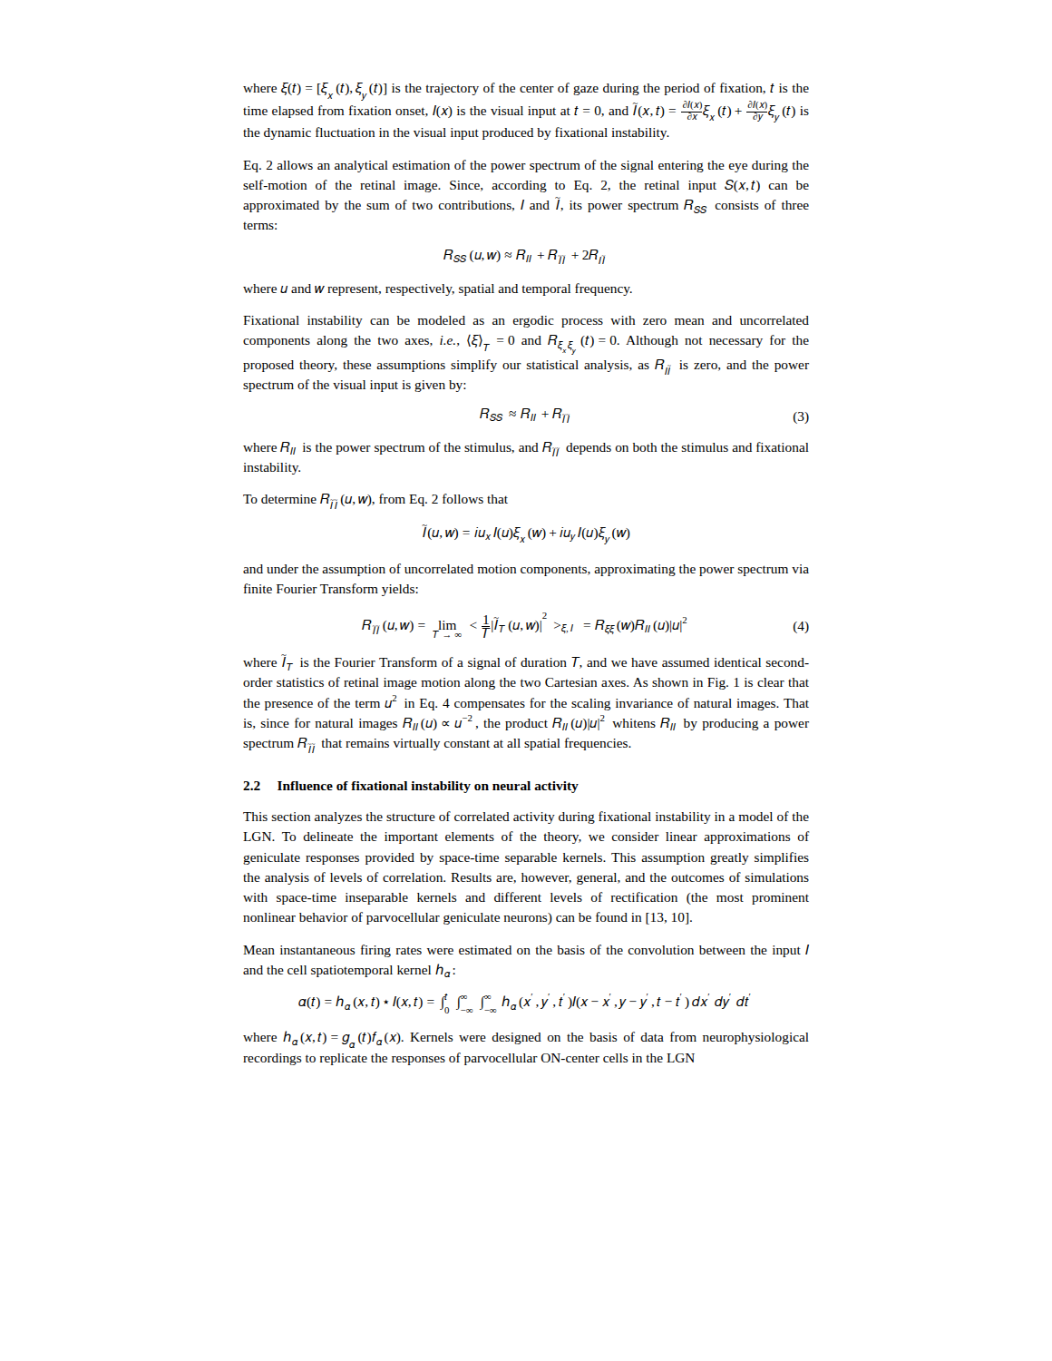where ξ(t)=[ξx(t),ξy(t)] is the trajectory of the center of gaze during the period of fixation, t is the time elapsed from fixation onset, I(x) is the visual input at t=0, and I~(x,t)=∂I(x)∂xξx(t)+∂I(x)∂yξy(t) is the dynamic fluctuation in the visual input produced by fixational instability.
Eq. 2 allows an analytical estimation of the power spectrum of the signal entering the eye during the self-motion of the retinal image. Since, according to Eq. 2, the retinal input S(x,t) can be approximated by the sum of two contributions, I and I~, its power spectrum RSS consists of three terms:
RSS (u,w) ≈ RII + RI~I~ + 2 RII~
where u and w represent, respectively, spatial and temporal frequency.
Fixational instability can be modeled as an ergodic process with zero mean and uncorrelated components along the two axes, i.e., ⟨ξ⟩T=0 and Rξxξy(t)=0. Although not necessary for the proposed theory, these assumptions simplify our statistical analysis, as RII~ is zero, and the power spectrum of the visual input is given by:
RSS ≈ RII + RI~I~ (3)
where RII is the power spectrum of the stimulus, and RI~I~ depends on both the stimulus and fixational instability.
To determine RI~I~(u,w), from Eq. 2 follows that
I~ (u,w) = iux I(u) ξx(w) + iuy I(u) ξy(w)
and under the assumption of uncorrelated motion components, approximating the power spectrum via finite Fourier Transform yields:
RI~I~ (u,w) = lim T→∞ < 1T |I~T(u,w)| 2 >ξ,I = Rξξ (w) RII (u) |u|2 (4)
where I~T is the Fourier Transform of a signal of duration T, and we have assumed identical second-order statistics of retinal image motion along the two Cartesian axes. As shown in Fig. 1 is clear that the presence of the term u2 in Eq. 4 compensates for the scaling invariance of natural images. That is, since for natural images RII(u)∝u−2, the product RII(u)|u|2 whitens RII by producing a power spectrum RI~I~ that remains virtually constant at all spatial frequencies.
2.2 Influence of fixational instability on neural activity
This section analyzes the structure of correlated activity during fixational instability in a model of the LGN. To delineate the important elements of the theory, we consider linear approximations of geniculate responses provided by space-time separable kernels. This assumption greatly simplifies the analysis of levels of correlation. Results are, however, general, and the outcomes of simulations with space-time inseparable kernels and different levels of rectification (the most prominent nonlinear behavior of parvocellular geniculate neurons) can be found in [13, 10].
Mean instantaneous firing rates were estimated on the basis of the convolution between the input I and the cell spatiotemporal kernel hα:
α(t) = hα (x,t) ⋆ I(x,t) = ∫0t ∫−∞∞ ∫−∞∞ hα (x′,y′,t′) I (x−x′,y−y′,t−t′) dx′ dy′ dt′
where hα(x,t)=gα(t)fα(x). Kernels were designed on the basis of data from neurophysiological recordings to replicate the responses of parvocellular ON-center cells in the LGN